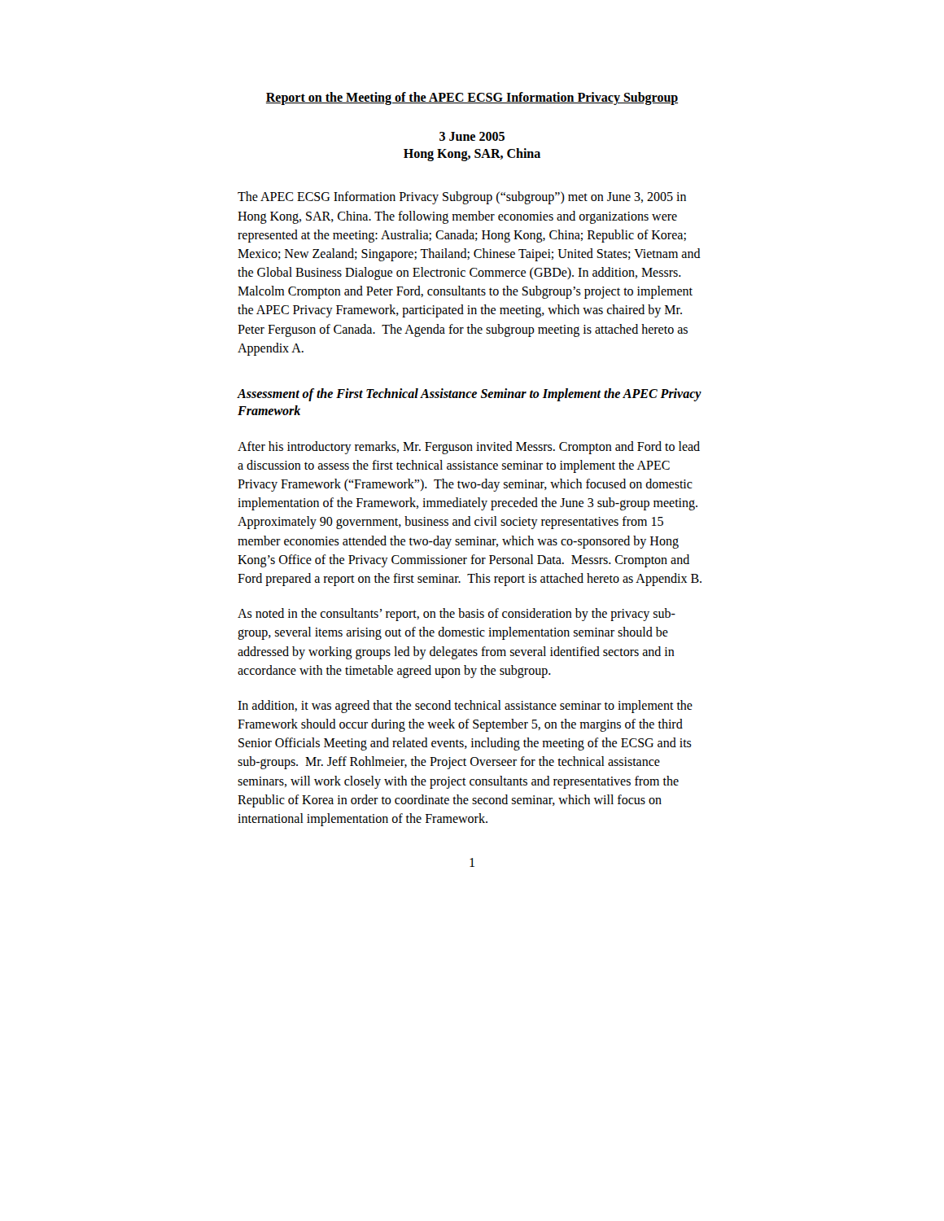Report on the Meeting of the APEC ECSG Information Privacy Subgroup
3 June 2005
Hong Kong, SAR, China
The APEC ECSG Information Privacy Subgroup (“subgroup”) met on June 3, 2005 in Hong Kong, SAR, China. The following member economies and organizations were represented at the meeting: Australia; Canada; Hong Kong, China; Republic of Korea; Mexico; New Zealand; Singapore; Thailand; Chinese Taipei; United States; Vietnam and the Global Business Dialogue on Electronic Commerce (GBDe). In addition, Messrs. Malcolm Crompton and Peter Ford, consultants to the Subgroup’s project to implement the APEC Privacy Framework, participated in the meeting, which was chaired by Mr. Peter Ferguson of Canada. The Agenda for the subgroup meeting is attached hereto as Appendix A.
Assessment of the First Technical Assistance Seminar to Implement the APEC Privacy Framework
After his introductory remarks, Mr. Ferguson invited Messrs. Crompton and Ford to lead a discussion to assess the first technical assistance seminar to implement the APEC Privacy Framework (“Framework”). The two-day seminar, which focused on domestic implementation of the Framework, immediately preceded the June 3 sub-group meeting. Approximately 90 government, business and civil society representatives from 15 member economies attended the two-day seminar, which was co-sponsored by Hong Kong’s Office of the Privacy Commissioner for Personal Data. Messrs. Crompton and Ford prepared a report on the first seminar. This report is attached hereto as Appendix B.
As noted in the consultants’ report, on the basis of consideration by the privacy sub-group, several items arising out of the domestic implementation seminar should be addressed by working groups led by delegates from several identified sectors and in accordance with the timetable agreed upon by the subgroup.
In addition, it was agreed that the second technical assistance seminar to implement the Framework should occur during the week of September 5, on the margins of the third Senior Officials Meeting and related events, including the meeting of the ECSG and its sub-groups. Mr. Jeff Rohlmeier, the Project Overseer for the technical assistance seminars, will work closely with the project consultants and representatives from the Republic of Korea in order to coordinate the second seminar, which will focus on international implementation of the Framework.
1